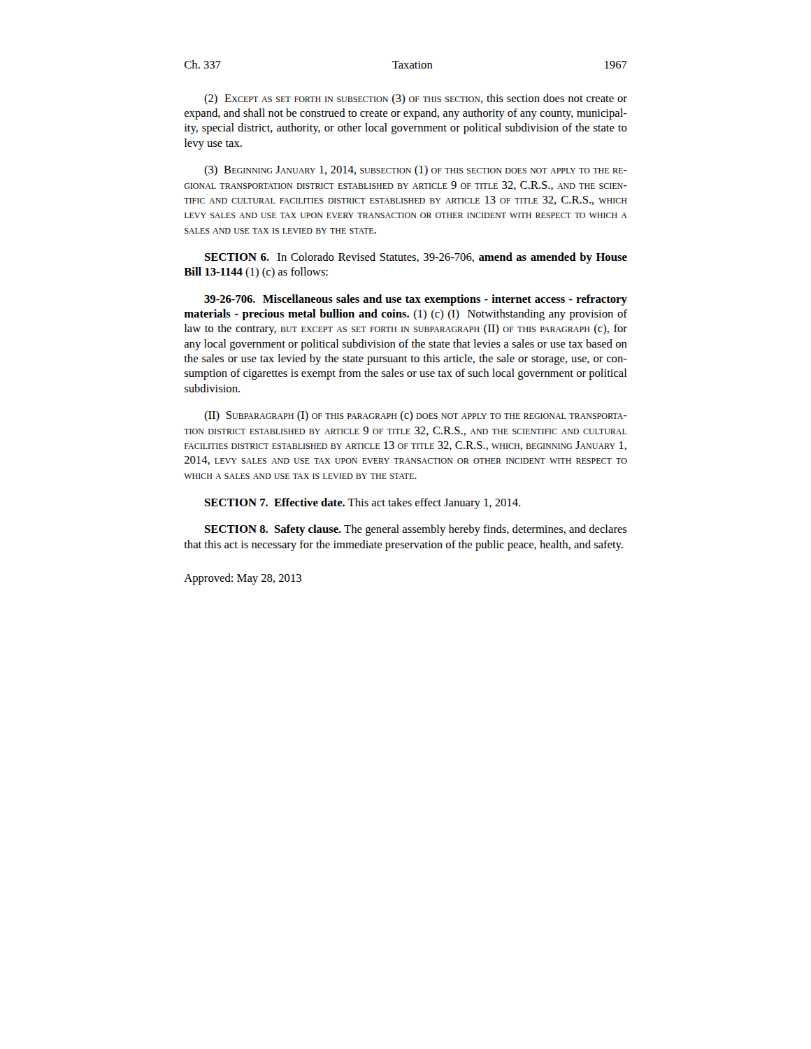Ch. 337 Taxation 1967
(2) Except as set forth in subsection (3) of this section, this section does not create or expand, and shall not be construed to create or expand, any authority of any county, municipality, special district, authority, or other local government or political subdivision of the state to levy use tax.
(3) Beginning January 1, 2014, subsection (1) of this section does not apply to the regional transportation district established by article 9 of title 32, C.R.S., and the scientific and cultural facilities district established by article 13 of title 32, C.R.S., which levy sales and use tax upon every transaction or other incident with respect to which a sales and use tax is levied by the state.
SECTION 6. In Colorado Revised Statutes, 39-26-706, amend as amended by House Bill 13-1144 (1) (c) as follows:
39-26-706. Miscellaneous sales and use tax exemptions - internet access - refractory materials - precious metal bullion and coins. (1) (c) (I) Notwithstanding any provision of law to the contrary, but except as set forth in subparagraph (II) of this paragraph (c), for any local government or political subdivision of the state that levies a sales or use tax based on the sales or use tax levied by the state pursuant to this article, the sale or storage, use, or consumption of cigarettes is exempt from the sales or use tax of such local government or political subdivision.
(II) Subparagraph (I) of this paragraph (c) does not apply to the regional transportation district established by article 9 of title 32, C.R.S., and the scientific and cultural facilities district established by article 13 of title 32, C.R.S., which, beginning January 1, 2014, levy sales and use tax upon every transaction or other incident with respect to which a sales and use tax is levied by the state.
SECTION 7. Effective date. This act takes effect January 1, 2014.
SECTION 8. Safety clause. The general assembly hereby finds, determines, and declares that this act is necessary for the immediate preservation of the public peace, health, and safety.
Approved: May 28, 2013